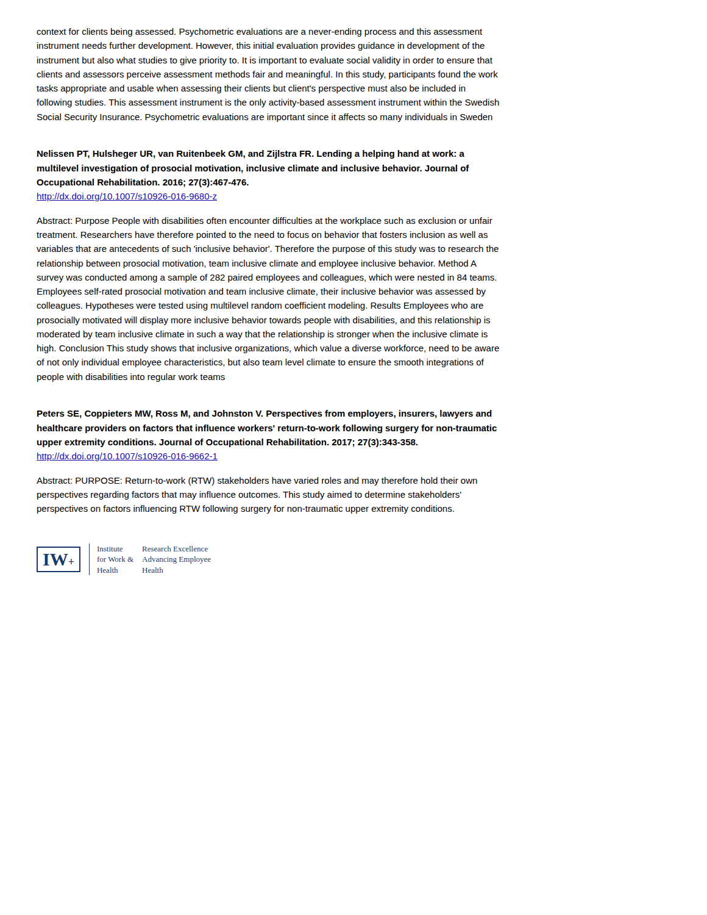context for clients being assessed. Psychometric evaluations are a never-ending process and this assessment instrument needs further development. However, this initial evaluation provides guidance in development of the instrument but also what studies to give priority to. It is important to evaluate social validity in order to ensure that clients and assessors perceive assessment methods fair and meaningful. In this study, participants found the work tasks appropriate and usable when assessing their clients but client's perspective must also be included in following studies. This assessment instrument is the only activity-based assessment instrument within the Swedish Social Security Insurance. Psychometric evaluations are important since it affects so many individuals in Sweden
Nelissen PT, Hulsheger UR, van Ruitenbeek GM, and Zijlstra FR. Lending a helping hand at work: a multilevel investigation of prosocial motivation, inclusive climate and inclusive behavior. Journal of Occupational Rehabilitation. 2016; 27(3):467-476.
http://dx.doi.org/10.1007/s10926-016-9680-z
Abstract: Purpose People with disabilities often encounter difficulties at the workplace such as exclusion or unfair treatment. Researchers have therefore pointed to the need to focus on behavior that fosters inclusion as well as variables that are antecedents of such 'inclusive behavior'. Therefore the purpose of this study was to research the relationship between prosocial motivation, team inclusive climate and employee inclusive behavior. Method A survey was conducted among a sample of 282 paired employees and colleagues, which were nested in 84 teams. Employees self-rated prosocial motivation and team inclusive climate, their inclusive behavior was assessed by colleagues. Hypotheses were tested using multilevel random coefficient modeling. Results Employees who are prosocially motivated will display more inclusive behavior towards people with disabilities, and this relationship is moderated by team inclusive climate in such a way that the relationship is stronger when the inclusive climate is high. Conclusion This study shows that inclusive organizations, which value a diverse workforce, need to be aware of not only individual employee characteristics, but also team level climate to ensure the smooth integrations of people with disabilities into regular work teams
Peters SE, Coppieters MW, Ross M, and Johnston V. Perspectives from employers, insurers, lawyers and healthcare providers on factors that influence workers' return-to-work following surgery for non-traumatic upper extremity conditions. Journal of Occupational Rehabilitation. 2017; 27(3):343-358.
http://dx.doi.org/10.1007/s10926-016-9662-1
Abstract: PURPOSE: Return-to-work (RTW) stakeholders have varied roles and may therefore hold their own perspectives regarding factors that may influence outcomes. This study aimed to determine stakeholders' perspectives on factors influencing RTW following surgery for non-traumatic upper extremity conditions.
IW+ Institute for Work & Health Research Excellence
Advancing Employee
Health